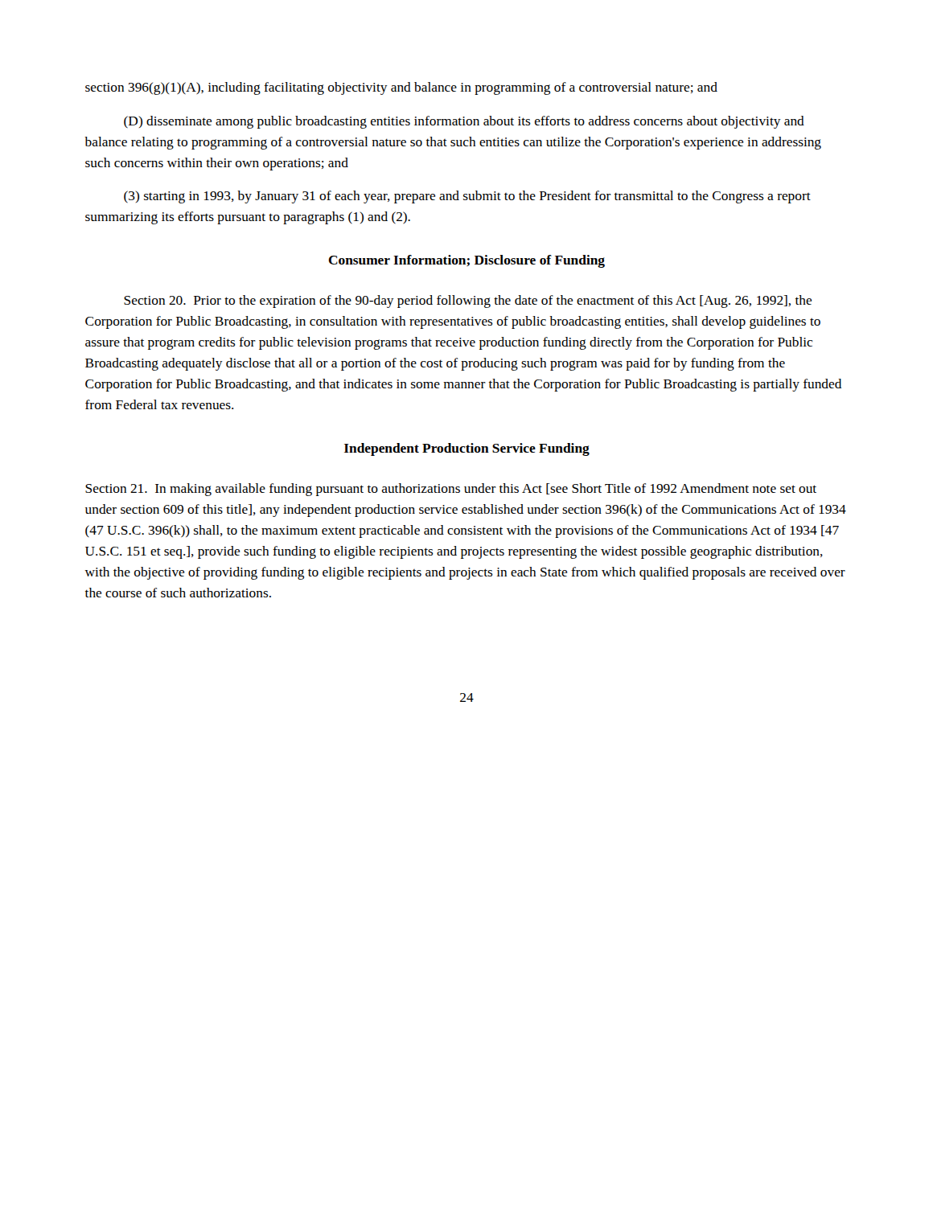section 396(g)(1)(A), including facilitating objectivity and balance in programming of a controversial nature; and
(D) disseminate among public broadcasting entities information about its efforts to address concerns about objectivity and balance relating to programming of a controversial nature so that such entities can utilize the Corporation's experience in addressing such concerns within their own operations; and
(3) starting in 1993, by January 31 of each year, prepare and submit to the President for transmittal to the Congress a report summarizing its efforts pursuant to paragraphs (1) and (2).
Consumer Information; Disclosure of Funding
Section 20. Prior to the expiration of the 90-day period following the date of the enactment of this Act [Aug. 26, 1992], the Corporation for Public Broadcasting, in consultation with representatives of public broadcasting entities, shall develop guidelines to assure that program credits for public television programs that receive production funding directly from the Corporation for Public Broadcasting adequately disclose that all or a portion of the cost of producing such program was paid for by funding from the Corporation for Public Broadcasting, and that indicates in some manner that the Corporation for Public Broadcasting is partially funded from Federal tax revenues.
Independent Production Service Funding
Section 21. In making available funding pursuant to authorizations under this Act [see Short Title of 1992 Amendment note set out under section 609 of this title], any independent production service established under section 396(k) of the Communications Act of 1934 (47 U.S.C. 396(k)) shall, to the maximum extent practicable and consistent with the provisions of the Communications Act of 1934 [47 U.S.C. 151 et seq.], provide such funding to eligible recipients and projects representing the widest possible geographic distribution, with the objective of providing funding to eligible recipients and projects in each State from which qualified proposals are received over the course of such authorizations.
24